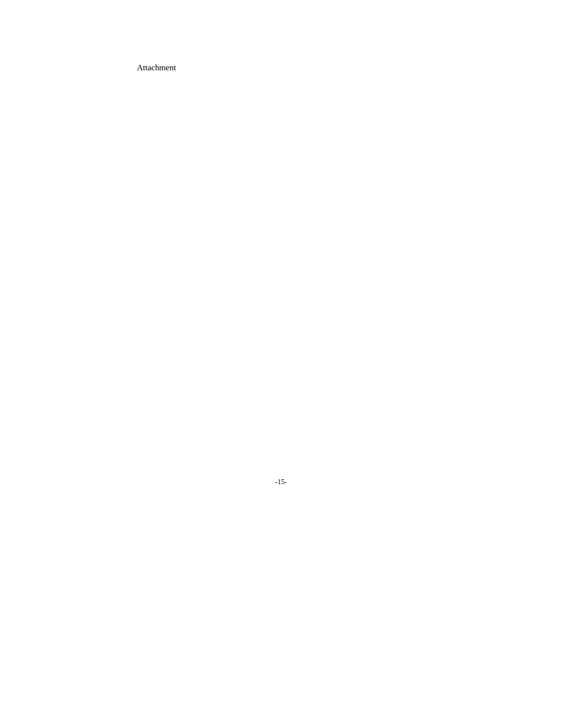Attachment
-15-